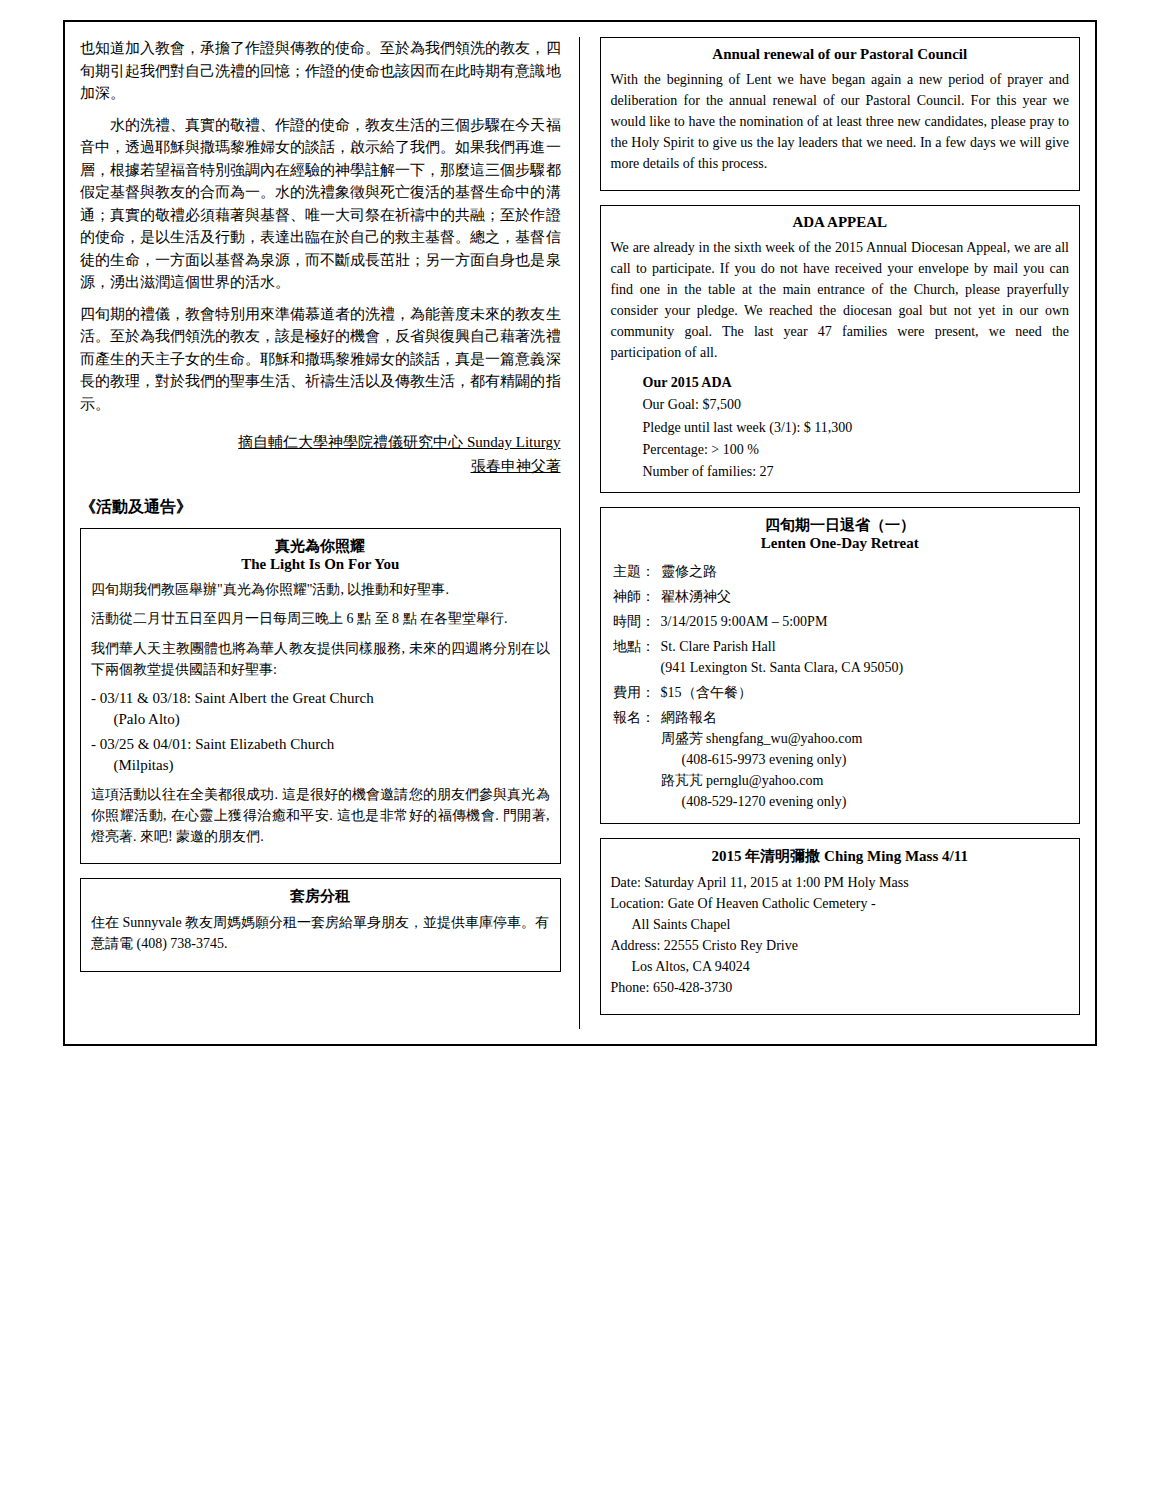也知道加入教會，承擔了作證與傳教的使命。至於為我們領洗的教友，四旬期引起我們對自己洗禮的回憶；作證的使命也該因而在此時期有意識地加深。
水的洗禮、真實的敬禮、作證的使命，教友生活的三個步驟在今天福音中，透過耶穌與撒瑪黎雅婦女的談話，啟示給了我們。如果我們再進一層，根據若望福音特別強調內在經驗的神學註解一下，那麼這三個步驟都假定基督與教友的合而為一。水的洗禮象徵與死亡復活的基督生命中的溝通；真實的敬禮必須藉著與基督、唯一大司祭在祈禱中的共融；至於作證的使命，是以生活及行動，表達出臨在於自己的救主基督。總之，基督信徒的生命，一方面以基督為泉源，而不斷成長茁壯；另一方面自身也是泉源，湧出滋潤這個世界的活水。
四旬期的禮儀，教會特別用來準備慕道者的洗禮，為能善度未來的教友生活。至於為我們領洗的教友，該是極好的機會，反省與復興自己藉著洗禮而產生的天主子女的生命。耶穌和撒瑪黎雅婦女的談話，真是一篇意義深長的教理，對於我們的聖事生活、祈禱生活以及傳教生活，都有精闢的指示。
摘自輔仁大學神學院禮儀研究中心 Sunday Liturgy
張春申神父著
《活動及通告》
真光為你照耀
The Light Is On For You
四旬期我們教區舉辦"真光為你照耀"活動, 以推動和好聖事.
活動從二月廿五日至四月一日每周三晚上 6 點 至 8 點 在各聖堂舉行.
我們華人天主教團體也將為華人教友提供同樣服務, 未來的四週將分別在以下兩個教堂提供國語和好聖事:
- 03/11 & 03/18: Saint Albert the Great Church
(Palo Alto)
- 03/25 & 04/01: Saint Elizabeth Church
(Milpitas)
這項活動以往在全美都很成功. 這是很好的機會邀請您的朋友們參與真光為你照耀活動, 在心靈上獲得治癒和平安. 這也是非常好的福傳機會. 門開著, 燈亮著. 來吧! 蒙邀的朋友們.
套房分租
住在 Sunnyvale 教友周媽媽願分租一套房給單身朋友，並提供車庫停車。有意請電 (408) 738-3745.
Annual renewal of our Pastoral Council
With the beginning of Lent we have began again a new period of prayer and deliberation for the annual renewal of our Pastoral Council. For this year we would like to have the nomination of at least three new candidates, please pray to the Holy Spirit to give us the lay leaders that we need. In a few days we will give more details of this process.
ADA APPEAL
We are already in the sixth week of the 2015 Annual Diocesan Appeal, we are all call to participate. If you do not have received your envelope by mail you can find one in the table at the main entrance of the Church, please prayerfully consider your pledge. We reached the diocesan goal but not yet in our own community goal. The last year 47 families were present, we need the participation of all.
Our 2015 ADA
Our Goal: $7,500
Pledge until last week (3/1): $ 11,300
Percentage: > 100 %
Number of families: 27
四旬期一日退省（一）
Lenten One-Day Retreat
| 主題： | 靈修之路 |
| 神師： | 翟林湧神父 |
| 時間： | 3/14/2015 9:00AM – 5:00PM |
| 地點： | St. Clare Parish Hall (941 Lexington St. Santa Clara, CA 95050) |
| 費用： | $15（含午餐） |
| 報名： | 網路報名 周盛芳 shengfang_wu@yahoo.com (408-615-9973 evening only) 路芃芃 pernglu@yahoo.com (408-529-1270 evening only) |
2015 年清明彌撒 Ching Ming Mass 4/11
Date: Saturday April 11, 2015 at 1:00 PM Holy Mass
Location: Gate Of Heaven Catholic Cemetery -
All Saints Chapel
Address: 22555 Cristo Rey Drive
Los Altos, CA 94024
Phone: 650-428-3730